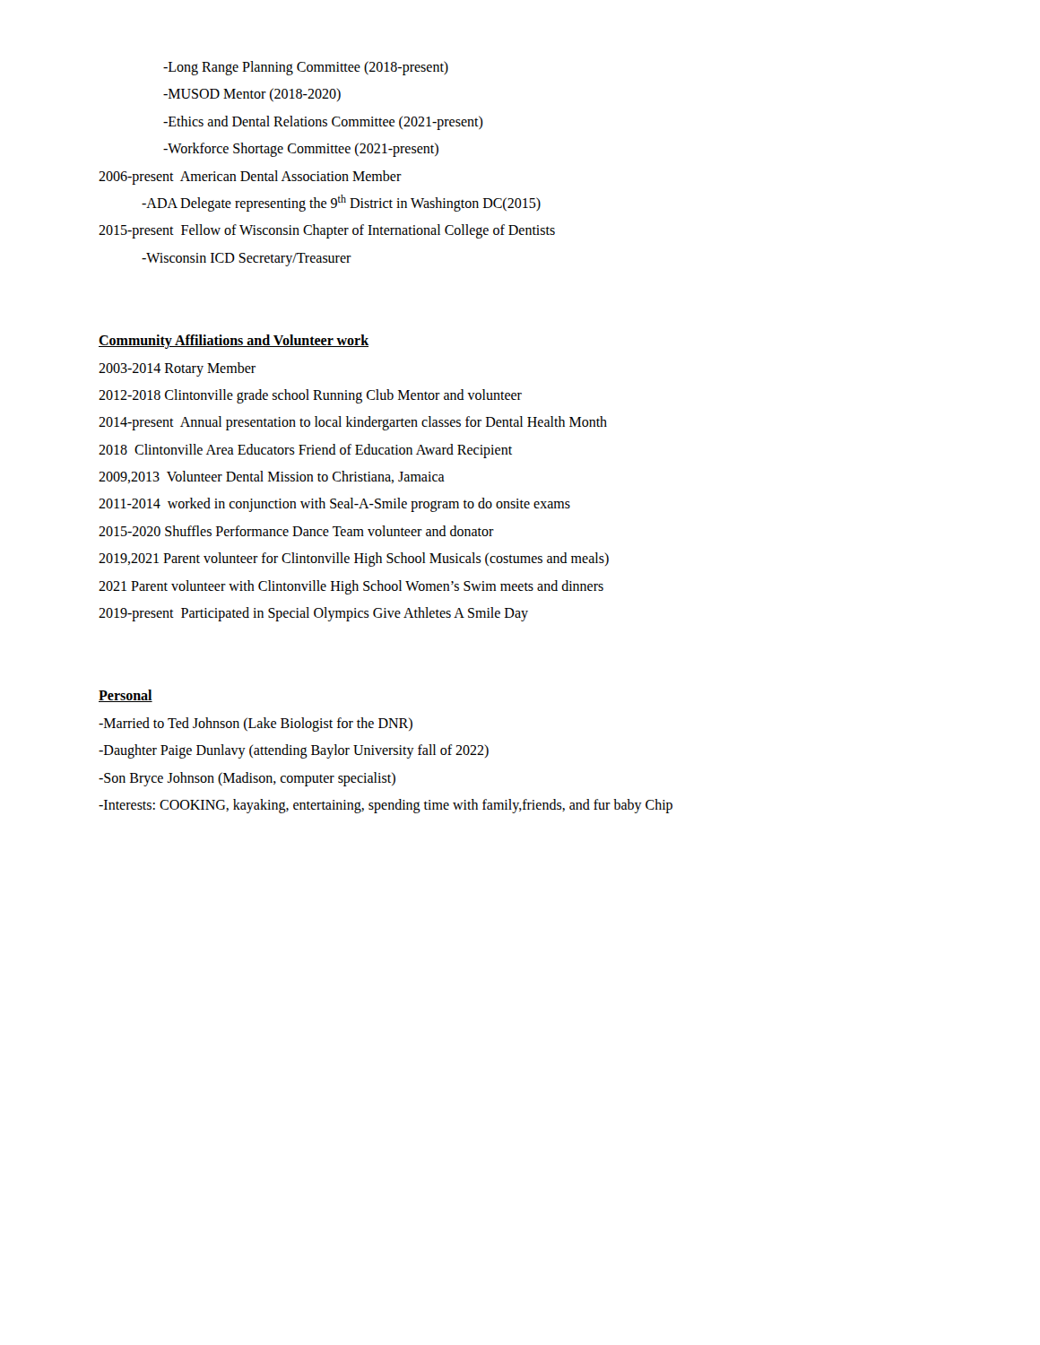-Long Range Planning Committee (2018-present)
-MUSOD Mentor (2018-2020)
-Ethics and Dental Relations Committee (2021-present)
-Workforce Shortage Committee (2021-present)
2006-present American Dental Association Member
-ADA Delegate representing the 9th District in Washington DC(2015)
2015-present Fellow of Wisconsin Chapter of International College of Dentists
-Wisconsin ICD Secretary/Treasurer
Community Affiliations and Volunteer work
2003-2014 Rotary Member
2012-2018 Clintonville grade school Running Club Mentor and volunteer
2014-present Annual presentation to local kindergarten classes for Dental Health Month
2018 Clintonville Area Educators Friend of Education Award Recipient
2009,2013 Volunteer Dental Mission to Christiana, Jamaica
2011-2014 worked in conjunction with Seal-A-Smile program to do onsite exams
2015-2020 Shuffles Performance Dance Team volunteer and donator
2019,2021 Parent volunteer for Clintonville High School Musicals (costumes and meals)
2021 Parent volunteer with Clintonville High School Women’s Swim meets and dinners
2019-present Participated in Special Olympics Give Athletes A Smile Day
Personal
-Married to Ted Johnson (Lake Biologist for the DNR)
-Daughter Paige Dunlavy (attending Baylor University fall of 2022)
-Son Bryce Johnson (Madison, computer specialist)
-Interests: COOKING, kayaking, entertaining, spending time with family,friends, and fur baby Chip